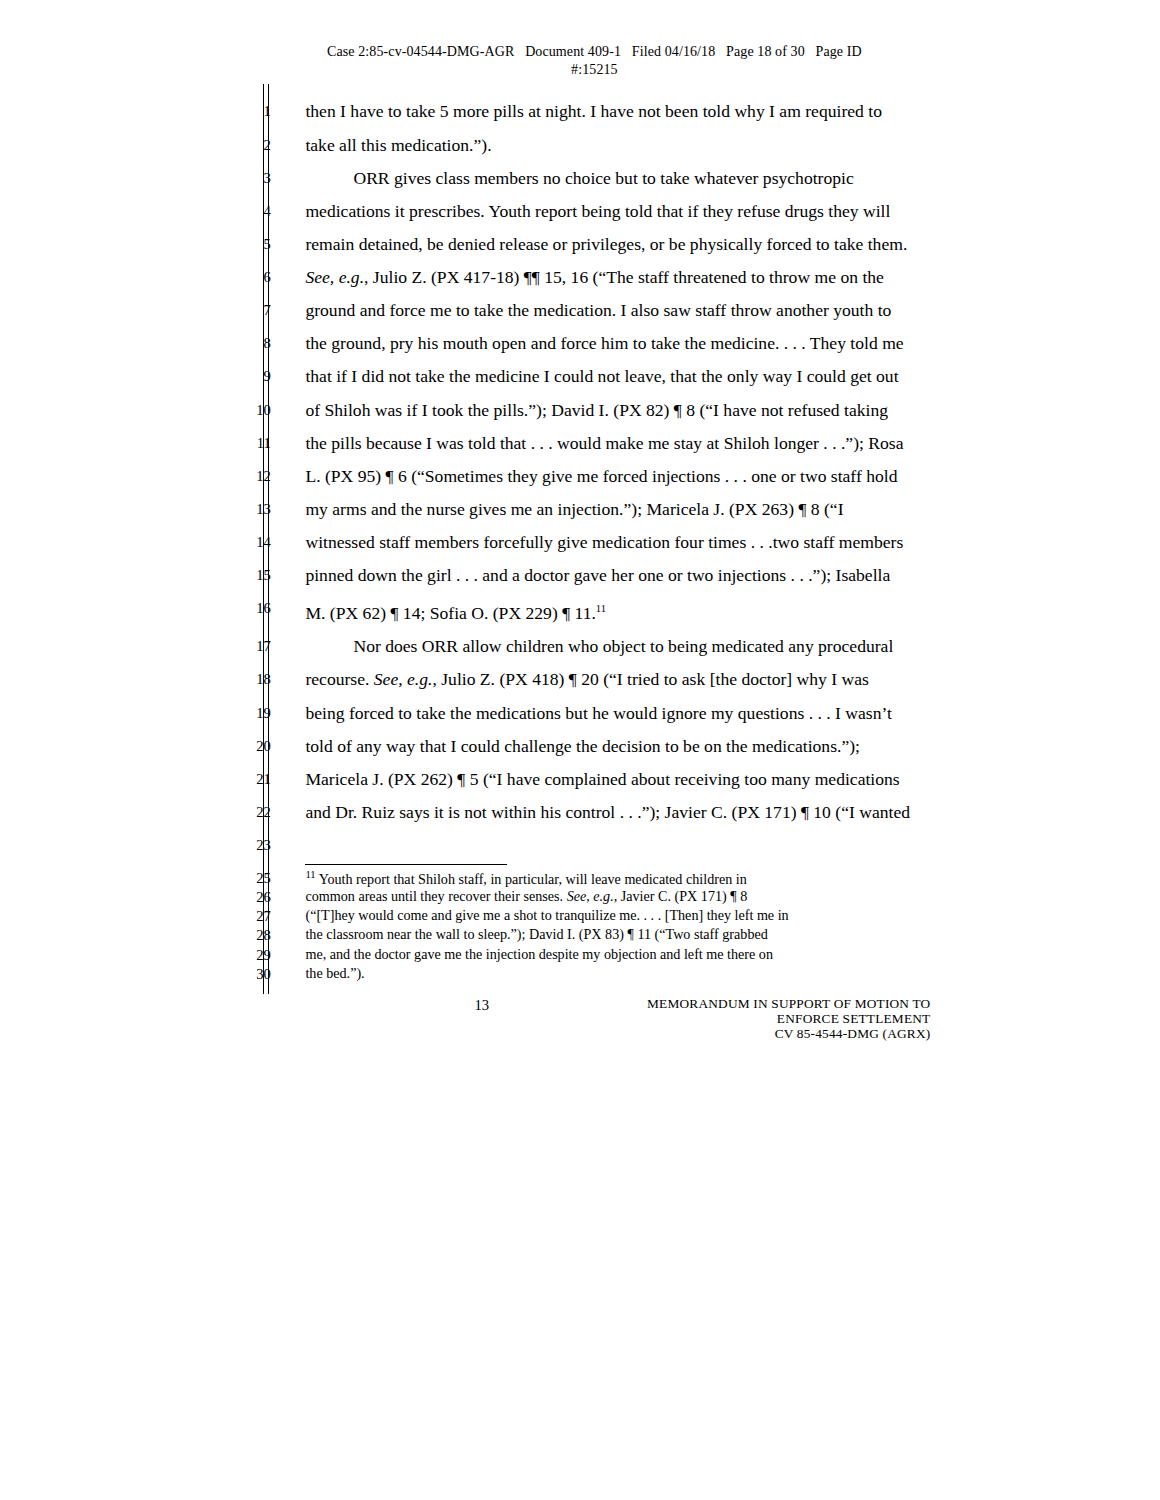Case 2:85-cv-04544-DMG-AGR Document 409-1 Filed 04/16/18 Page 18 of 30 Page ID #:15215
then I have to take 5 more pills at night. I have not been told why I am required to
take all this medication.”).
ORR gives class members no choice but to take whatever psychotropic
medications it prescribes. Youth report being told that if they refuse drugs they will
remain detained, be denied release or privileges, or be physically forced to take them.
See, e.g., Julio Z. (PX 417-18) ¶¶ 15, 16 (“The staff threatened to throw me on the
ground and force me to take the medication. I also saw staff throw another youth to
the ground, pry his mouth open and force him to take the medicine. . . . They told me
that if I did not take the medicine I could not leave, that the only way I could get out
of Shiloh was if I took the pills.”); David I. (PX 82) ¶ 8 (“I have not refused taking
the pills because I was told that . . . would make me stay at Shiloh longer . . .”); Rosa
L. (PX 95) ¶ 6 (“Sometimes they give me forced injections . . . one or two staff hold
my arms and the nurse gives me an injection.”); Maricela J. (PX 263) ¶ 8 (“I
witnessed staff members forcefully give medication four times . . .two staff members
pinned down the girl . . . and a doctor gave her one or two injections . . .”); Isabella
M. (PX 62) ¶ 14; Sofia O. (PX 229) ¶ 11.11
Nor does ORR allow children who object to being medicated any procedural
recourse. See, e.g., Julio Z. (PX 418) ¶ 20 (“I tried to ask [the doctor] why I was
being forced to take the medications but he would ignore my questions . . . I wasn’t
told of any way that I could challenge the decision to be on the medications.”);
Maricela J. (PX 262) ¶ 5 (“I have complained about receiving too many medications
and Dr. Ruiz says it is not within his control . . .”); Javier C. (PX 171) ¶ 10 (“I wanted
11 Youth report that Shiloh staff, in particular, will leave medicated children in
common areas until they recover their senses. See, e.g., Javier C. (PX 171) ¶ 8
(“[T]hey would come and give me a shot to tranquilize me. . . . [Then] they left me in
the classroom near the wall to sleep.”); David I. (PX 83) ¶ 11 (“Two staff grabbed
me, and the doctor gave me the injection despite my objection and left me there on
the bed.”).
13
Memorandum in Support of Motion to
Enforce Settlement
CV 85-4544-DMG (AGRx)